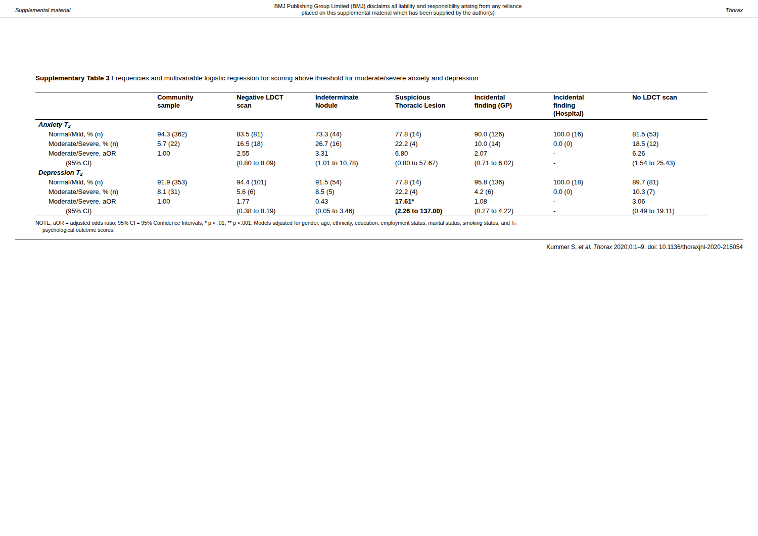Supplemental material
BMJ Publishing Group Limited (BMJ) disclaims all liability and responsibility arising from any reliance
placed on this supplemental material which has been supplied by the author(s)
Thorax
Supplementary Table 3 Frequencies and multivariable logistic regression for scoring above threshold for moderate/severe anxiety and depression
| | Community sample | Negative LDCT scan | Indeterminate Nodule | Suspicious Thoracic Lesion | Incidental finding (GP) | Incidental finding (Hospital) | No LDCT scan |
| --- | --- | --- | --- | --- | --- | --- | --- |
| Anxiety T 2 | | | | | | | |
| Normal/Mild, % (n) | 94.3 (362) | 83.5 (81) | 73.3 (44) | 77.8 (14) | 90.0 (126) | 100.0 (16) | 81.5 (53) |
| Moderate/Severe, % (n) | 5.7 (22) | 16.5 (18) | 26.7 (16) | 22.2 (4) | 10.0 (14) | 0.0 (0) | 18.5 (12) |
| Moderate/Severe, aOR | 1.00 | 2.55 | 3.31 | 6.80 | 2.07 | - | 6.26 |
| (95% CI) | | (0.80 to 8.09) | (1.01 to 10.78) | (0.80 to 57.67) | (0.71 to 6.02) | - | (1.54 to 25.43) |
| Depression T 2 | | | | | | | |
| Normal/Mild, % (n) | 91.9 (353) | 94.4 (101) | 91.5 (54) | 77.8 (14) | 95.8 (136) | 100.0 (18) | 89.7 (81) |
| Moderate/Severe, % (n) | 8.1 (31) | 5.6 (6) | 8.5 (5) | 22.2 (4) | 4.2 (6) | 0.0 (0) | 10.3 (7) |
| Moderate/Severe, aOR | 1.00 | 1.77 | 0.43 | 17.61* | 1.08 | - | 3.06 |
| (95% CI) | | (0.38 to 8.19) | (0.05 to 3.46) | (2.26 to 137.00) | (0.27 to 4.22) | - | (0.49 to 19.11) |
NOTE: aOR = adjusted odds ratio; 95% CI = 95% Confidence Intervals; * p < .01, ** p <.001; Models adjusted for gender, age, ethnicity, education, employment status, marital status, smoking status, and T0 psychological outcome scores.
Kummer S, et al. Thorax 2020;0:1–9. doi: 10.1136/thoraxjnl-2020-215054